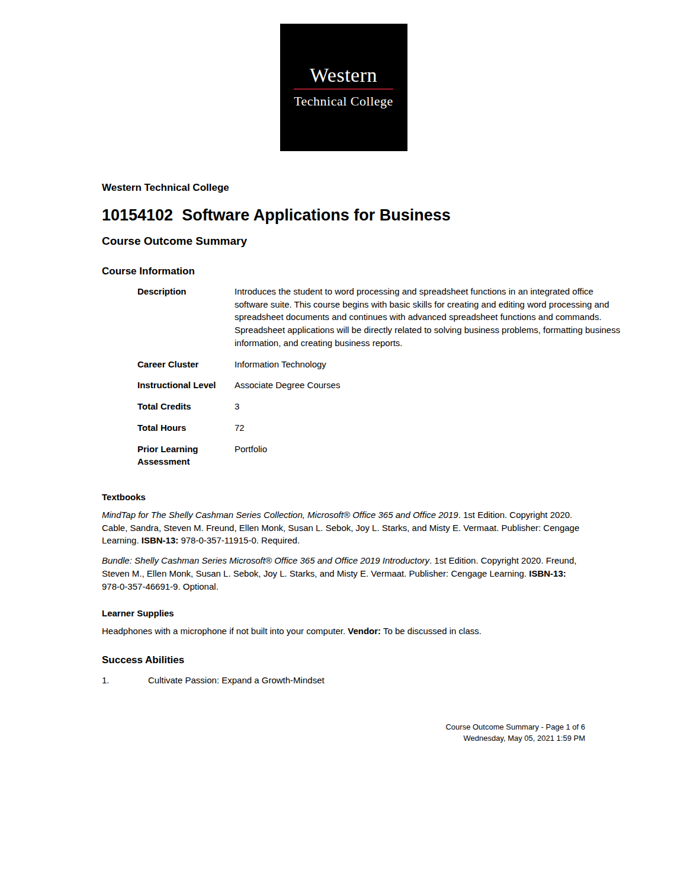Western
Technical College
Western Technical College
10154102 Software Applications for Business
Course Outcome Summary
Course Information
| Description | Introduces the student to word processing and spreadsheet functions in an integrated office software suite. This course begins with basic skills for creating and editing word processing and spreadsheet documents and continues with advanced spreadsheet functions and commands. Spreadsheet applications will be directly related to solving business problems, formatting business information, and creating business reports. |
| Career Cluster | Information Technology |
| Instructional Level | Associate Degree Courses |
| Total Credits | 3 |
| Total Hours | 72 |
| Prior Learning Assessment | Portfolio |
Textbooks
MindTap for The Shelly Cashman Series Collection, Microsoft® Office 365 and Office 2019. 1st Edition. Copyright 2020. Cable, Sandra, Steven M. Freund, Ellen Monk, Susan L. Sebok, Joy L. Starks, and Misty E. Vermaat. Publisher: Cengage Learning. ISBN-13: 978-0-357-11915-0. Required.
Bundle: Shelly Cashman Series Microsoft® Office 365 and Office 2019 Introductory. 1st Edition. Copyright 2020. Freund, Steven M., Ellen Monk, Susan L. Sebok, Joy L. Starks, and Misty E. Vermaat. Publisher: Cengage Learning. ISBN-13: 978-0-357-46691-9. Optional.
Learner Supplies
Headphones with a microphone if not built into your computer. Vendor: To be discussed in class.
Success Abilities
1. Cultivate Passion: Expand a Growth-Mindset
Course Outcome Summary - Page 1 of 6
Wednesday, May 05, 2021 1:59 PM